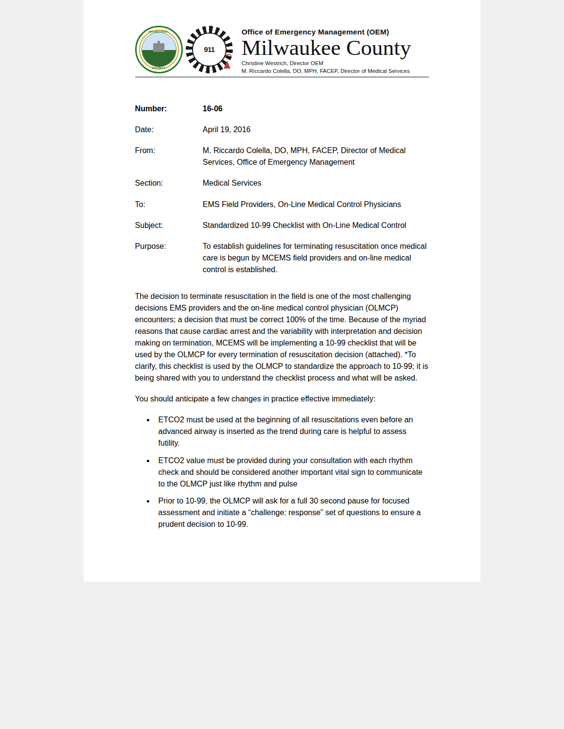MILWAUKEE
COUNTY
911
Office of Emergency Management (OEM)
Milwaukee County
Christine Westrich, Director OEM
M. Riccardo Colella, DO, MPH, FACEP, Director of Medical Services
Number:
16-06
Date:
April 19, 2016
From:
M. Riccardo Colella, DO, MPH, FACEP, Director of Medical Services, Office of Emergency Management
Section:
Medical Services
To:
EMS Field Providers, On-Line Medical Control Physicians
Subject:
Standardized 10-99 Checklist with On-Line Medical Control
Purpose:
To establish guidelines for terminating resuscitation once medical care is begun by MCEMS field providers and on-line medical control is established.
The decision to terminate resuscitation in the field is one of the most challenging decisions EMS providers and the on-line medical control physician (OLMCP) encounters; a decision that must be correct 100% of the time. Because of the myriad reasons that cause cardiac arrest and the variability with interpretation and decision making on termination, MCEMS will be implementing a 10-99 checklist that will be used by the OLMCP for every termination of resuscitation decision (attached). *To clarify, this checklist is used by the OLMCP to standardize the approach to 10-99; it is being shared with you to understand the checklist process and what will be asked.
You should anticipate a few changes in practice effective immediately:
ETCO2 must be used at the beginning of all resuscitations even before an advanced airway is inserted as the trend during care is helpful to assess futility.
ETCO2 value must be provided during your consultation with each rhythm check and should be considered another important vital sign to communicate to the OLMCP just like rhythm and pulse
Prior to 10-99, the OLMCP will ask for a full 30 second pause for focused assessment and initiate a “challenge: response” set of questions to ensure a prudent decision to 10-99.